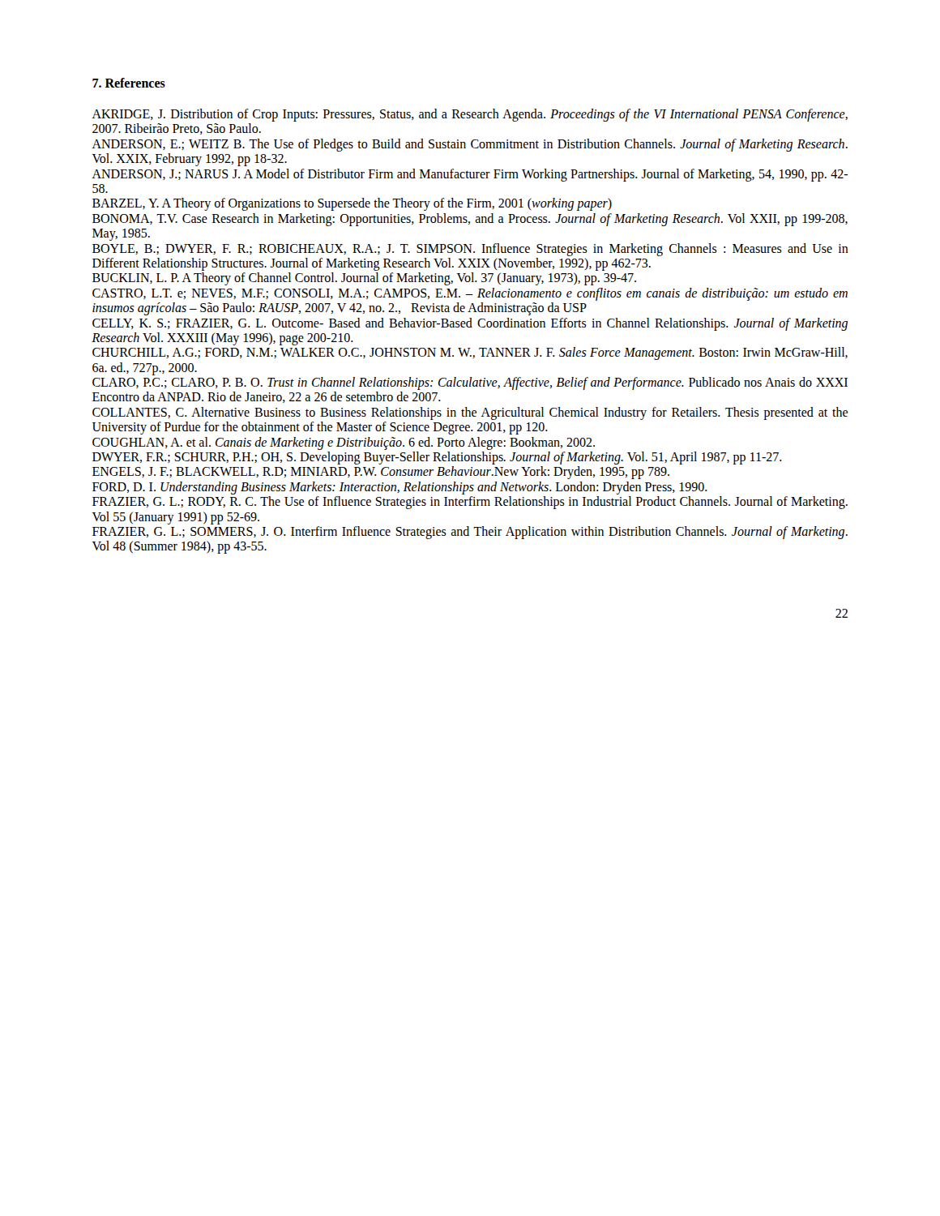7. References
AKRIDGE, J. Distribution of Crop Inputs: Pressures, Status, and a Research Agenda. Proceedings of the VI International PENSA Conference, 2007. Ribeirão Preto, São Paulo.
ANDERSON, E.; WEITZ B. The Use of Pledges to Build and Sustain Commitment in Distribution Channels. Journal of Marketing Research. Vol. XXIX, February 1992, pp 18-32.
ANDERSON, J.; NARUS J. A Model of Distributor Firm and Manufacturer Firm Working Partnerships. Journal of Marketing, 54, 1990, pp. 42-58.
BARZEL, Y. A Theory of Organizations to Supersede the Theory of the Firm, 2001 (working paper)
BONOMA, T.V. Case Research in Marketing: Opportunities, Problems, and a Process. Journal of Marketing Research. Vol XXII, pp 199-208, May, 1985.
BOYLE, B.; DWYER, F. R.; ROBICHEAUX, R.A.; J. T. SIMPSON. Influence Strategies in Marketing Channels : Measures and Use in Different Relationship Structures. Journal of Marketing Research Vol. XXIX (November, 1992), pp 462-73.
BUCKLIN, L. P. A Theory of Channel Control. Journal of Marketing, Vol. 37 (January, 1973), pp. 39-47.
CASTRO, L.T. e; NEVES, M.F.; CONSOLI, M.A.; CAMPOS, E.M. – Relacionamento e conflitos em canais de distribuição: um estudo em insumos agrícolas – São Paulo: RAUSP, 2007, V 42, no. 2., Revista de Administração da USP
CELLY, K. S.; FRAZIER, G. L. Outcome- Based and Behavior-Based Coordination Efforts in Channel Relationships. Journal of Marketing Research Vol. XXXIII (May 1996), page 200-210.
CHURCHILL, A.G.; FORD, N.M.; WALKER O.C., JOHNSTON M. W., TANNER J. F. Sales Force Management. Boston: Irwin McGraw-Hill, 6a. ed., 727p., 2000.
CLARO, P.C.; CLARO, P. B. O. Trust in Channel Relationships: Calculative, Affective, Belief and Performance. Publicado nos Anais do XXXI Encontro da ANPAD. Rio de Janeiro, 22 a 26 de setembro de 2007.
COLLANTES, C. Alternative Business to Business Relationships in the Agricultural Chemical Industry for Retailers. Thesis presented at the University of Purdue for the obtainment of the Master of Science Degree. 2001, pp 120.
COUGHLAN, A. et al. Canais de Marketing e Distribuição. 6 ed. Porto Alegre: Bookman, 2002.
DWYER, F.R.; SCHURR, P.H.; OH, S. Developing Buyer-Seller Relationships. Journal of Marketing. Vol. 51, April 1987, pp 11-27.
ENGELS, J. F.; BLACKWELL, R.D; MINIARD, P.W. Consumer Behaviour.New York: Dryden, 1995, pp 789.
FORD, D. I. Understanding Business Markets: Interaction, Relationships and Networks. London: Dryden Press, 1990.
FRAZIER, G. L.; RODY, R. C. The Use of Influence Strategies in Interfirm Relationships in Industrial Product Channels. Journal of Marketing. Vol 55 (January 1991) pp 52-69.
FRAZIER, G. L.; SOMMERS, J. O. Interfirm Influence Strategies and Their Application within Distribution Channels. Journal of Marketing. Vol 48 (Summer 1984), pp 43-55.
22